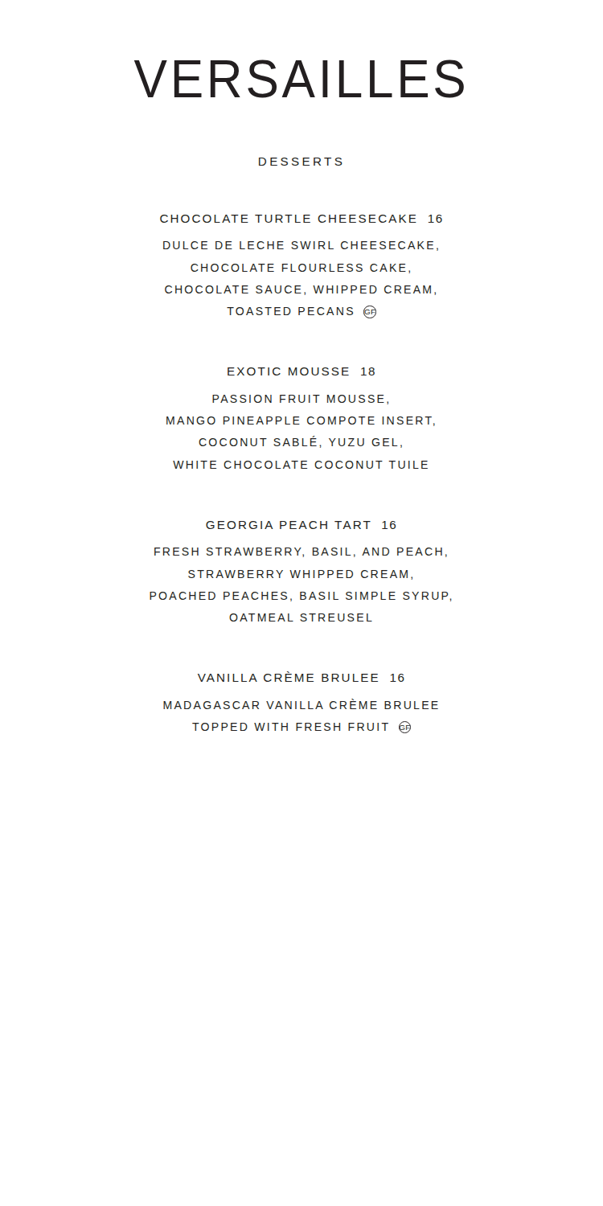Versailles
Desserts
Chocolate Turtle Cheesecake 16
Dulce de leche swirl cheesecake,
chocolate flourless cake,
chocolate sauce, whipped cream,
toasted pecans GF
Exotic Mousse 18
Passion fruit mousse,
mango pineapple compote insert,
coconut sablé, yuzu gel,
white chocolate coconut tuile
Georgia Peach Tart 16
Fresh strawberry, basil, and peach,
strawberry whipped cream,
poached peaches, basil simple syrup,
oatmeal streusel
Vanilla Crème Brulee 16
Madagascar vanilla crème brulee
topped with fresh fruit GF